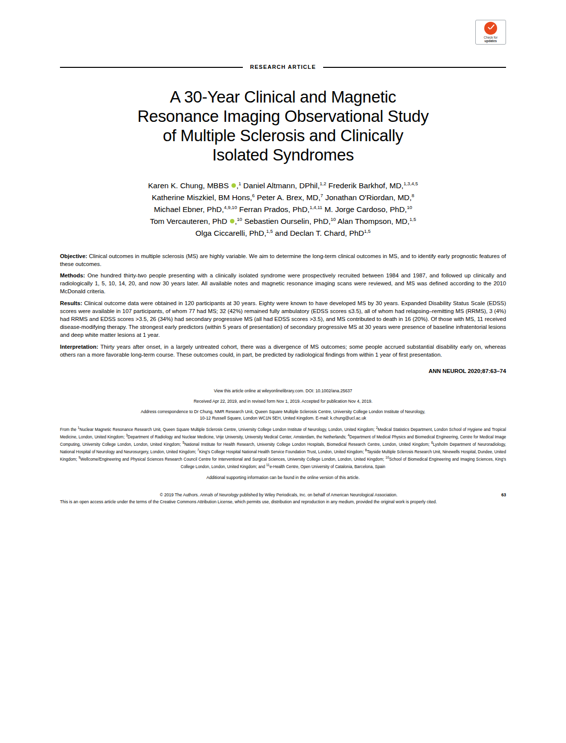Check for updates
RESEARCH ARTICLE
A 30-Year Clinical and Magnetic
Resonance Imaging Observational Study
of Multiple Sclerosis and Clinically
Isolated Syndromes
Karen K. Chung, MBBS ,1 Daniel Altmann, DPhil,1,2 Frederik Barkhof, MD,1,3,4,5
Katherine Miszkiel, BM Hons,6 Peter A. Brex, MD,7 Jonathan O'Riordan, MD,8
Michael Ebner, PhD,4,9,10 Ferran Prados, PhD,1,4,11 M. Jorge Cardoso, PhD,10
Tom Vercauteren, PhD ,10 Sebastien Ourselin, PhD,10 Alan Thompson, MD,1,5
Olga Ciccarelli, PhD,1,5 and Declan T. Chard, PhD1,5
Objective: Clinical outcomes in multiple sclerosis (MS) are highly variable. We aim to determine the long-term clinical outcomes in MS, and to identify early prognostic features of these outcomes.
Methods: One hundred thirty-two people presenting with a clinically isolated syndrome were prospectively recruited between 1984 and 1987, and followed up clinically and radiologically 1, 5, 10, 14, 20, and now 30 years later. All available notes and magnetic resonance imaging scans were reviewed, and MS was defined according to the 2010 McDonald criteria.
Results: Clinical outcome data were obtained in 120 participants at 30 years. Eighty were known to have developed MS by 30 years. Expanded Disability Status Scale (EDSS) scores were available in 107 participants, of whom 77 had MS; 32 (42%) remained fully ambulatory (EDSS scores ≤3.5), all of whom had relapsing–remitting MS (RRMS), 3 (4%) had RRMS and EDSS scores >3.5, 26 (34%) had secondary progressive MS (all had EDSS scores >3.5), and MS contributed to death in 16 (20%). Of those with MS, 11 received disease-modifying therapy. The strongest early predictors (within 5 years of presentation) of secondary progressive MS at 30 years were presence of baseline infratentorial lesions and deep white matter lesions at 1 year.
Interpretation: Thirty years after onset, in a largely untreated cohort, there was a divergence of MS outcomes; some people accrued substantial disability early on, whereas others ran a more favorable long-term course. These outcomes could, in part, be predicted by radiological findings from within 1 year of first presentation.
ANN NEUROL 2020;87:63–74
View this article online at wileyonlinelibrary.com. DOI: 10.1002/ana.25637
Received Apr 22, 2019, and in revised form Nov 1, 2019. Accepted for publication Nov 4, 2019.
Address correspondence to Dr Chung, NMR Research Unit, Queen Square Multiple Sclerosis Centre, University College London Institute of Neurology,
10-12 Russell Square, London WC1N 5EH, United Kingdom. E-mail: k.chung@ucl.ac.uk
From the 1Nuclear Magnetic Resonance Research Unit, Queen Square Multiple Sclerosis Centre, University College London Institute of Neurology, London, United Kingdom; 2Medical Statistics Department, London School of Hygiene and Tropical Medicine, London, United Kingdom; 3Department of Radiology and Nuclear Medicine, Vrije University, University Medical Center, Amsterdam, the Netherlands; 4Department of Medical Physics and Biomedical Engineering, Centre for Medical Image Computing, University College London, London, United Kingdom; 5National Institute for Health Research, University College London Hospitals, Biomedical Research Centre, London, United Kingdom; 6Lysholm Department of Neuroradiology, National Hospital of Neurology and Neurosurgery, London, United Kingdom; 7King's College Hospital National Health Service Foundation Trust, London, United Kingdom; 8Tayside Multiple Sclerosis Research Unit, Ninewells Hospital, Dundee, United Kingdom; 9Wellcome/Engineering and Physical Sciences Research Council Centre for Interventional and Surgical Sciences, University College London, London, United Kingdom; 10School of Biomedical Engineering and Imaging Sciences, King's College London, London, United Kingdom; and 11e-Health Centre, Open University of Catalonia, Barcelona, Spain
Additional supporting information can be found in the online version of this article.
63 © 2019 The Authors. Annals of Neurology published by Wiley Periodicals, Inc. on behalf of American Neurological Association.
This is an open access article under the terms of the Creative Commons Attribution License, which permits use, distribution and reproduction in any medium, provided the original work is properly cited.